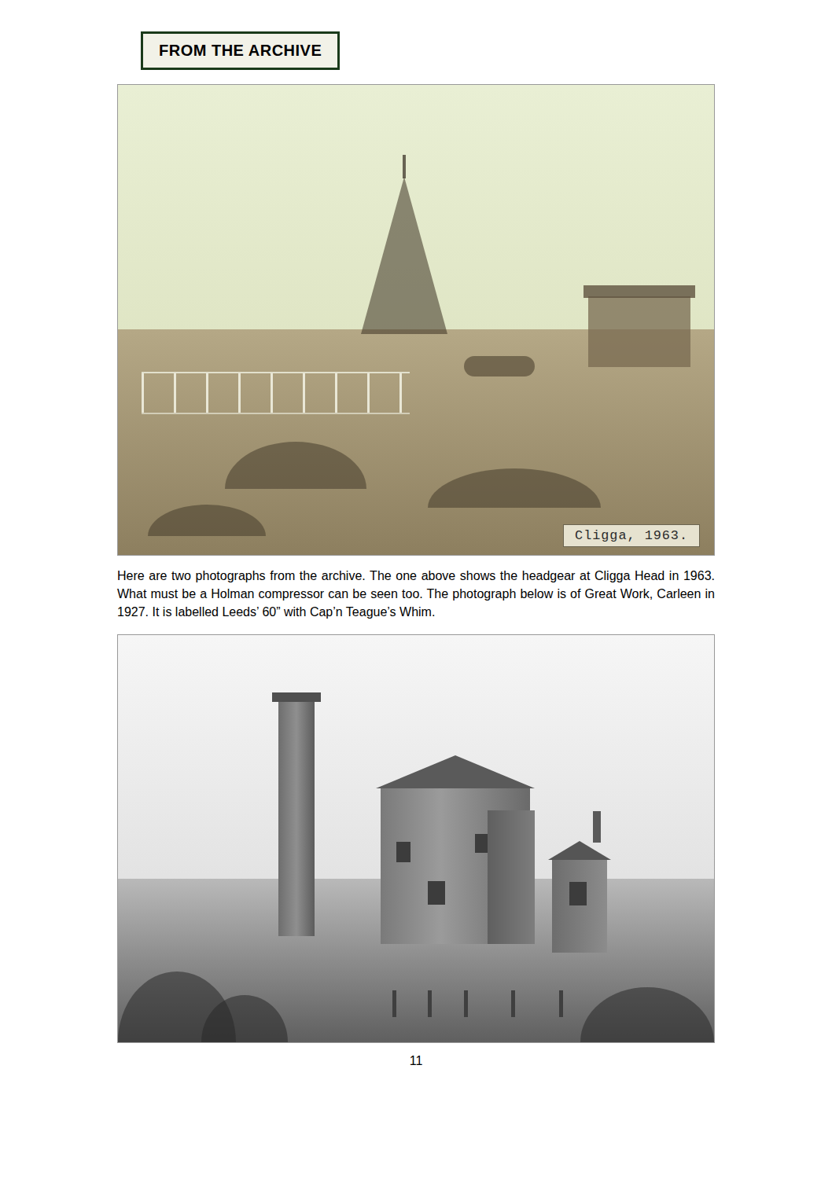FROM THE ARCHIVE
Cligga, 1963.
Here are two photographs from the archive. The one above shows the headgear at Cligga Head in 1963. What must be a Holman compressor can be seen too. The photograph below is of Great Work, Carleen in 1927. It is labelled Leeds’ 60” with Cap’n Teague’s Whim.
11